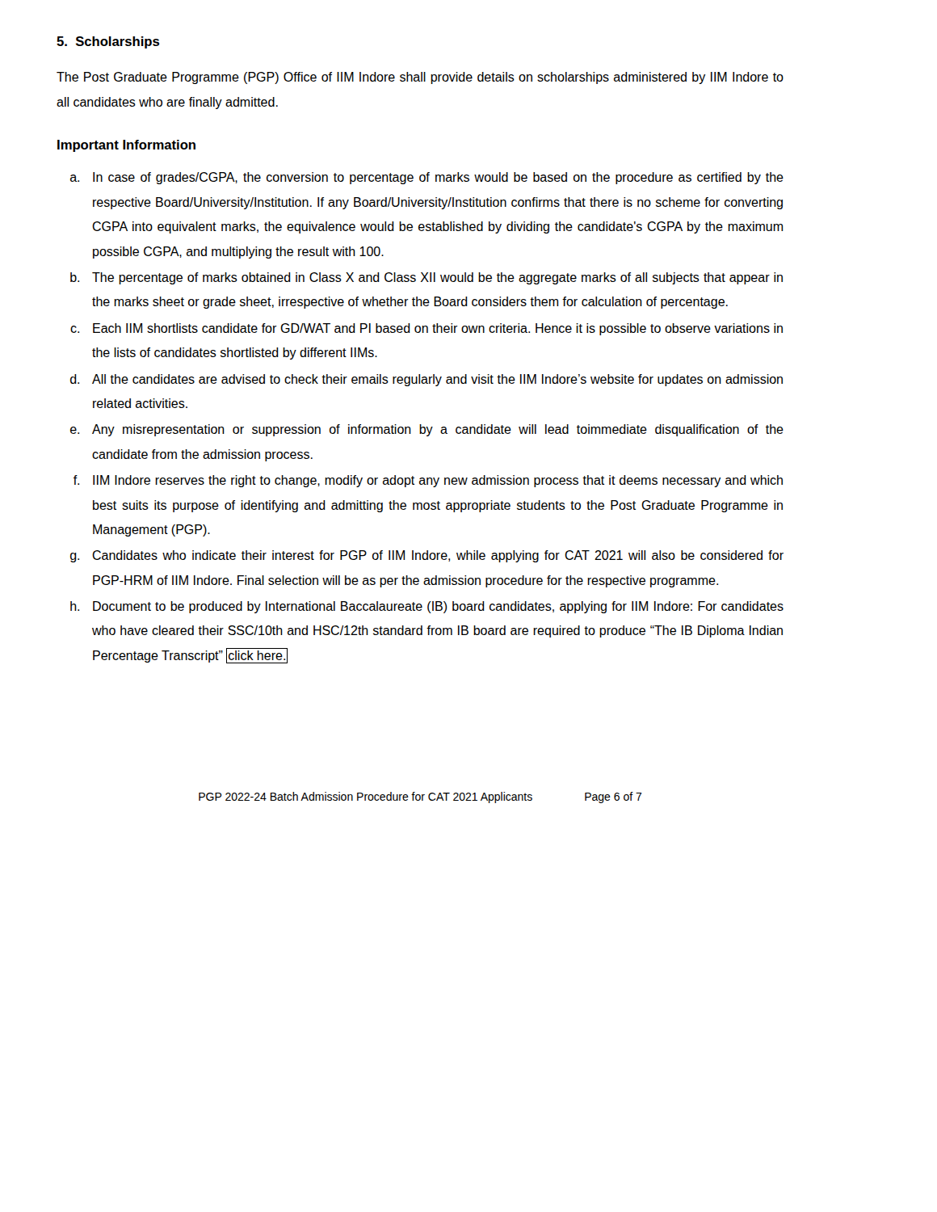5. Scholarships
The Post Graduate Programme (PGP) Office of IIM Indore shall provide details on scholarships administered by IIM Indore to all candidates who are finally admitted.
Important Information
In case of grades/CGPA, the conversion to percentage of marks would be based on the procedure as certified by the respective Board/University/Institution. If any Board/University/Institution confirms that there is no scheme for converting CGPA into equivalent marks, the equivalence would be established by dividing the candidate's CGPA by the maximum possible CGPA, and multiplying the result with 100.
The percentage of marks obtained in Class X and Class XII would be the aggregate marks of all subjects that appear in the marks sheet or grade sheet, irrespective of whether the Board considers them for calculation of percentage.
Each IIM shortlists candidate for GD/WAT and PI based on their own criteria. Hence it is possible to observe variations in the lists of candidates shortlisted by different IIMs.
All the candidates are advised to check their emails regularly and visit the IIM Indore’s website for updates on admission related activities.
Any misrepresentation or suppression of information by a candidate will lead toimmediate disqualification of the candidate from the admission process.
IIM Indore reserves the right to change, modify or adopt any new admission process that it deems necessary and which best suits its purpose of identifying and admitting the most appropriate students to the Post Graduate Programme in Management (PGP).
Candidates who indicate their interest for PGP of IIM Indore, while applying for CAT 2021 will also be considered for PGP-HRM of IIM Indore. Final selection will be as per the admission procedure for the respective programme.
Document to be produced by International Baccalaureate (IB) board candidates, applying for IIM Indore: For candidates who have cleared their SSC/10th and HSC/12th standard from IB board are required to produce “The IB Diploma Indian Percentage Transcript” click here.
PGP 2022-24 Batch Admission Procedure for CAT 2021 Applicants Page 6 of 7